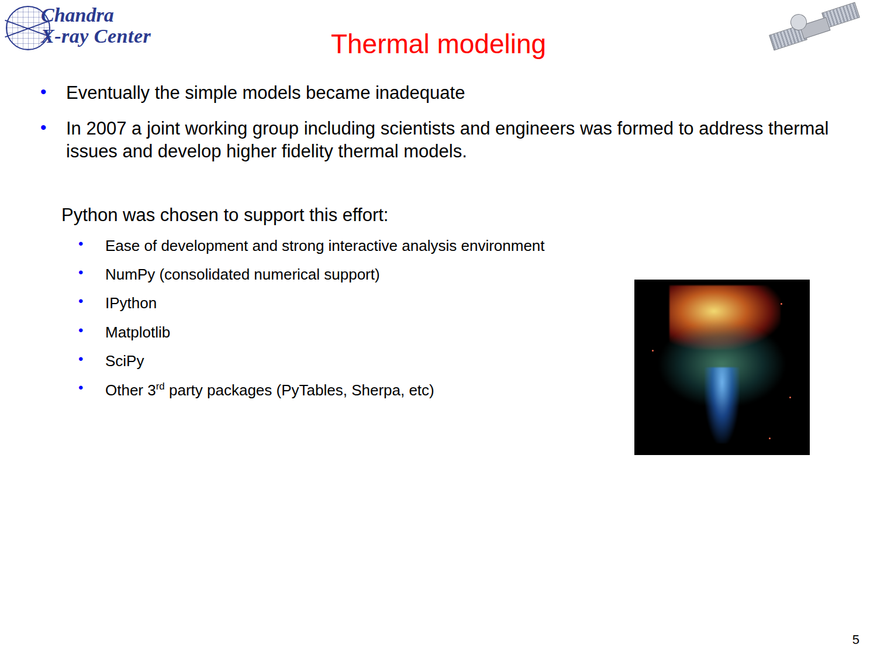Chandra
X-ray Center
Thermal modeling
Eventually the simple models became inadequate
In 2007 a joint working group including scientists and engineers was formed to address thermal issues and develop higher fidelity thermal models.
Python was chosen to support this effort:
Ease of development and strong interactive analysis environment
NumPy (consolidated numerical support)
IPython
Matplotlib
SciPy
Other 3rd party packages (PyTables, Sherpa, etc)
5